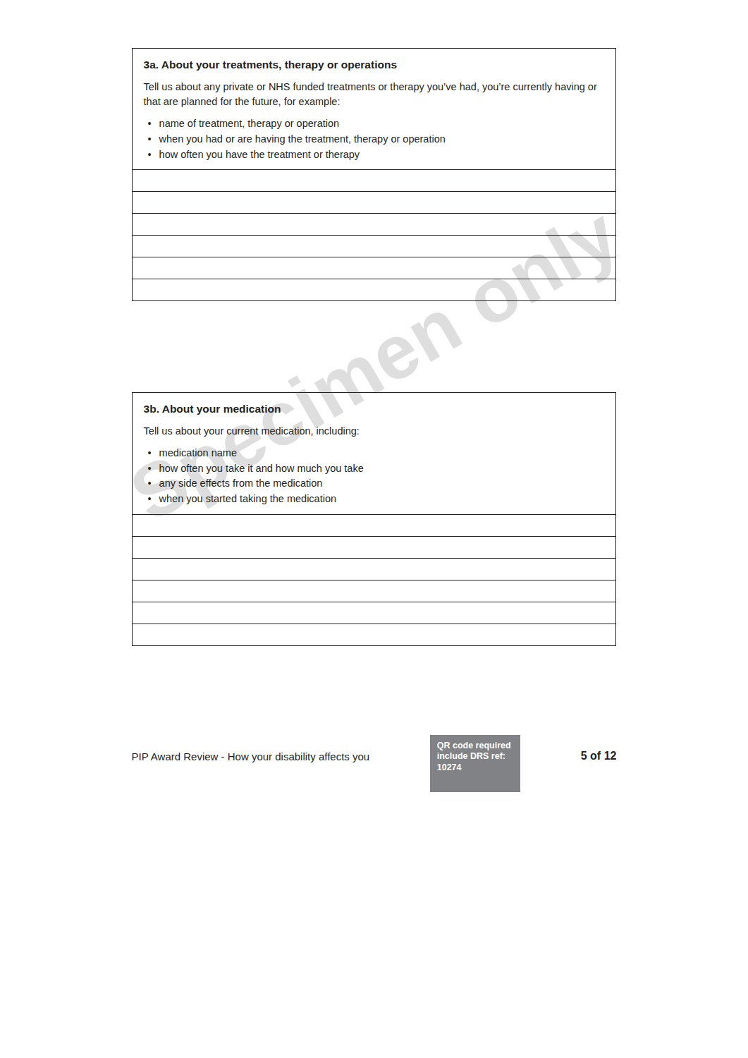Specimen only
3a. About your treatments, therapy or operations
Tell us about any private or NHS funded treatments or therapy you’ve had, you’re currently having or that are planned for the future, for example:
name of treatment, therapy or operation
when you had or are having the treatment, therapy or operation
how often you have the treatment or therapy
3b. About your medication
Tell us about your current medication, including:
medication name
how often you take it and how much you take
any side effects from the medication
when you started taking the medication
PIP Award Review - How your disability affects you
QR code required include DRS ref: 10274
5 of 12